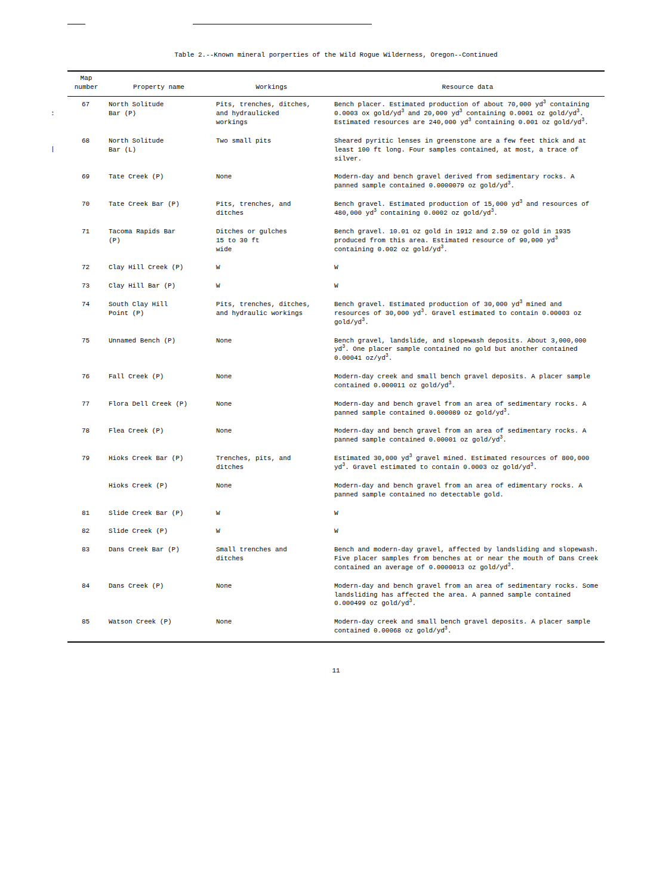:
|
Table 2.--Known mineral porperties of the Wild Rogue Wilderness, Oregon--Continued
| Map number | Property name | Workings | Resource data |
| --- | --- | --- | --- |
| 67 | North Solitude Bar (P) | Pits, trenches, ditches, and hydraulicked workings | Bench placer. Estimated production of about 70,000 yd 3 containing 0.0003 ox gold/yd 3 and 20,000 yd 3 containing 0.0001 oz gold/yd 3 . Estimated resources are 240,000 yd 3 containing 0.001 oz gold/yd 3 . |
| 68 | North Solitude Bar (L) | Two small pits | Sheared pyritic lenses in greenstone are a few feet thick and at least 100 ft long. Four samples contained, at most, a trace of silver. |
| 69 | Tate Creek (P) | None | Modern-day and bench gravel derived from sedimentary rocks. A panned sample contained 0.0000079 oz gold/yd 3 . |
| 70 | Tate Creek Bar (P) | Pits, trenches, and ditches | Bench gravel. Estimated production of 15,000 yd 3 and resources of 480,000 yd 3 containing 0.0002 oz gold/yd 3 . |
| 71 | Tacoma Rapids Bar (P) | Ditches or gulches 15 to 30 ft wide | Bench gravel. 10.01 oz gold in 1912 and 2.59 oz gold in 1935 produced from this area. Estimated resource of 90,000 yd 3 containing 0.002 oz gold/yd 3 . |
| 72 | Clay Hill Creek (P) | W | W |
| 73 | Clay Hill Bar (P) | W | W |
| 74 | South Clay Hill Point (P) | Pits, trenches, ditches, and hydraulic workings | Bench gravel. Estimated production of 30,000 yd 3 mined and resources of 30,000 yd 3 . Gravel estimated to contain 0.00003 oz gold/yd 3 . |
| 75 | Unnamed Bench (P) | None | Bench gravel, landslide, and slopewash deposits. About 3,000,000 yd 3 . One placer sample contained no gold but another contained 0.00041 oz/yd 3 . |
| 76 | Fall Creek (P) | None | Modern-day creek and small bench gravel deposits. A placer sample contained 0.000011 oz gold/yd 3 . |
| 77 | Flora Dell Creek (P) | None | Modern-day and bench gravel from an area of sedimentary rocks. A panned sample contained 0.000089 oz gold/yd 3 . |
| 78 | Flea Creek (P) | None | Modern-day and bench gravel from an area of sedimentary rocks. A panned sample contained 0.00001 oz gold/yd 3 . |
| 79 | Hioks Creek Bar (P) | Trenches, pits, and ditches | Estimated 30,000 yd 3 gravel mined. Estimated resources of 800,000 yd 3 . Gravel estimated to contain 0.0003 oz gold/yd 3 . |
| | Hioks Creek (P) | None | Modern-day and bench gravel from an area of edimentary rocks. A panned sample contained no detectable gold. |
| 81 | Slide Creek Bar (P) | W | W |
| 82 | Slide Creek (P) | W | W |
| 83 | Dans Creek Bar (P) | Small trenches and ditches | Bench and modern-day gravel, affected by landsliding and slopewash. Five placer samples from benches at or near the mouth of Dans Creek contained an average of 0.0000013 oz gold/yd 3 . |
| 84 | Dans Creek (P) | None | Modern-day and bench gravel from an area of sedimentary rocks. Some landsliding has affected the area. A panned sample contained 0.000499 oz gold/yd 3 . |
| 85 | Watson Creek (P) | None | Modern-day creek and small bench gravel deposits. A placer sample contained 0.00068 oz gold/yd 3 . |
11